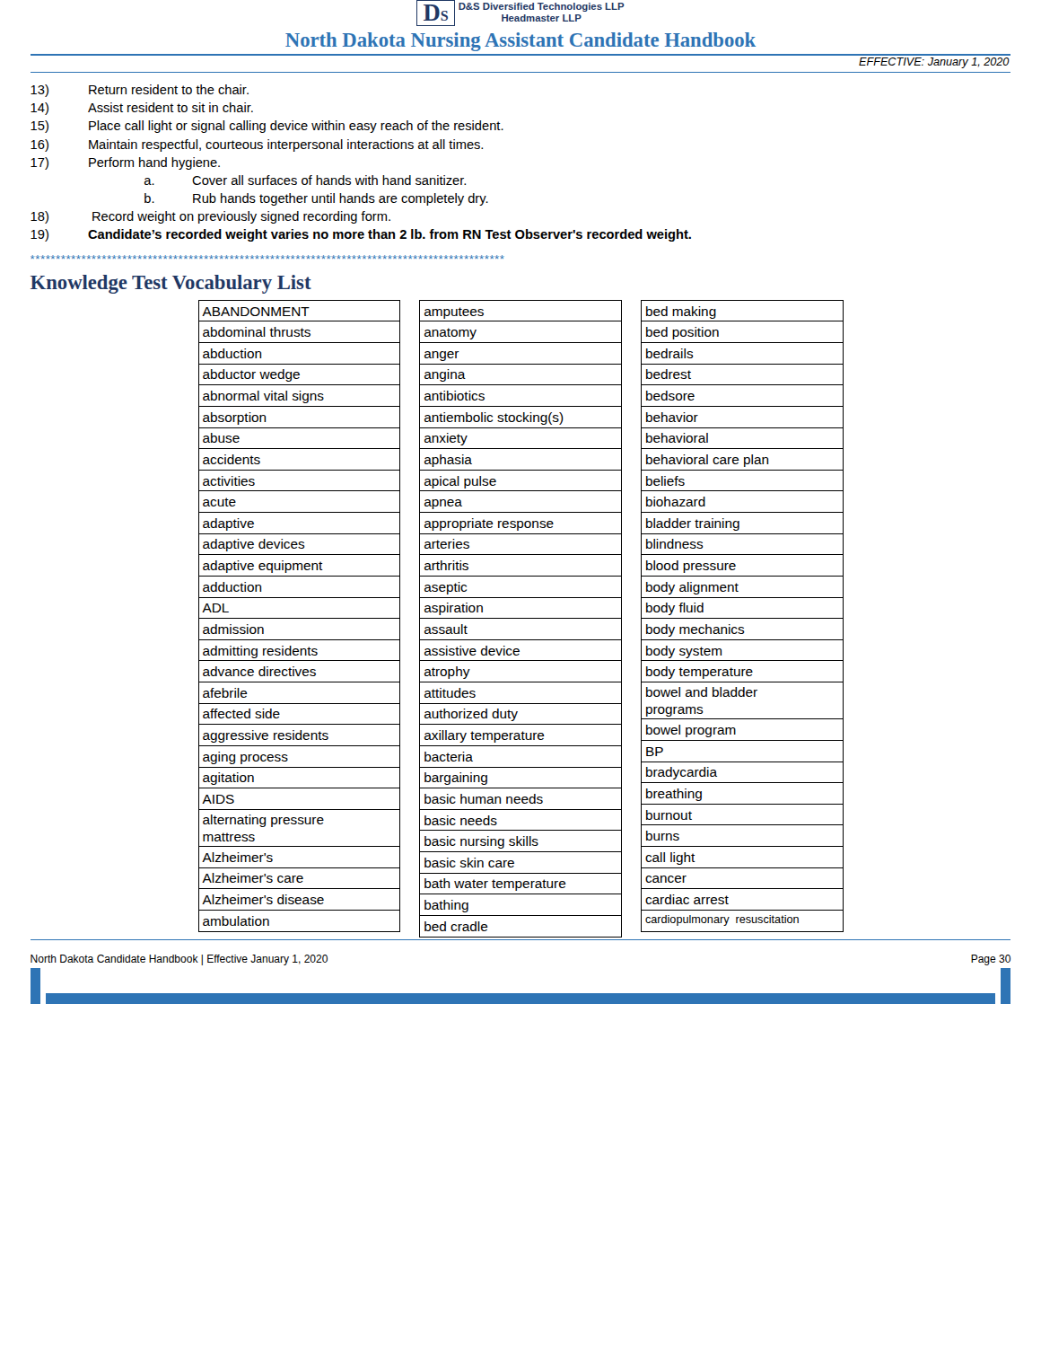DS
D&S Diversified Technologies LLP
Headmaster LLP
North Dakota Nursing Assistant Candidate Handbook
EFFECTIVE: January 1, 2020
13) Return resident to the chair.
14) Assist resident to sit in chair.
15) Place call light or signal calling device within easy reach of the resident.
16) Maintain respectful, courteous interpersonal interactions at all times.
17) Perform hand hygiene.
a. Cover all surfaces of hands with hand sanitizer.
b. Rub hands together until hands are completely dry.
18) Record weight on previously signed recording form.
19) Candidate’s recorded weight varies no more than 2 lb. from RN Test Observer's recorded weight.
*********************************************************************************************
Knowledge Test Vocabulary List
| ABANDONMENT |
| abdominal thrusts |
| abduction |
| abductor wedge |
| abnormal vital signs |
| absorption |
| abuse |
| accidents |
| activities |
| acute |
| adaptive |
| adaptive devices |
| adaptive equipment |
| adduction |
| ADL |
| admission |
| admitting residents |
| advance directives |
| afebrile |
| affected side |
| aggressive residents |
| aging process |
| agitation |
| AIDS |
| alternating pressure mattress |
| Alzheimer's |
| Alzheimer's care |
| Alzheimer's disease |
| ambulation |
| amputees |
| anatomy |
| anger |
| angina |
| antibiotics |
| antiembolic stocking(s) |
| anxiety |
| aphasia |
| apical pulse |
| apnea |
| appropriate response |
| arteries |
| arthritis |
| aseptic |
| aspiration |
| assault |
| assistive device |
| atrophy |
| attitudes |
| authorized duty |
| axillary temperature |
| bacteria |
| bargaining |
| basic human needs |
| basic needs |
| basic nursing skills |
| basic skin care |
| bath water temperature |
| bathing |
| bed cradle |
| bed making |
| bed position |
| bedrails |
| bedrest |
| bedsore |
| behavior |
| behavioral |
| behavioral care plan |
| beliefs |
| biohazard |
| bladder training |
| blindness |
| blood pressure |
| body alignment |
| body fluid |
| body mechanics |
| body system |
| body temperature |
| bowel and bladder programs |
| bowel program |
| BP |
| bradycardia |
| breathing |
| burnout |
| burns |
| call light |
| cancer |
| cardiac arrest |
| cardiopulmonary resuscitation |
North Dakota Candidate Handbook | Effective January 1, 2020 Page 30